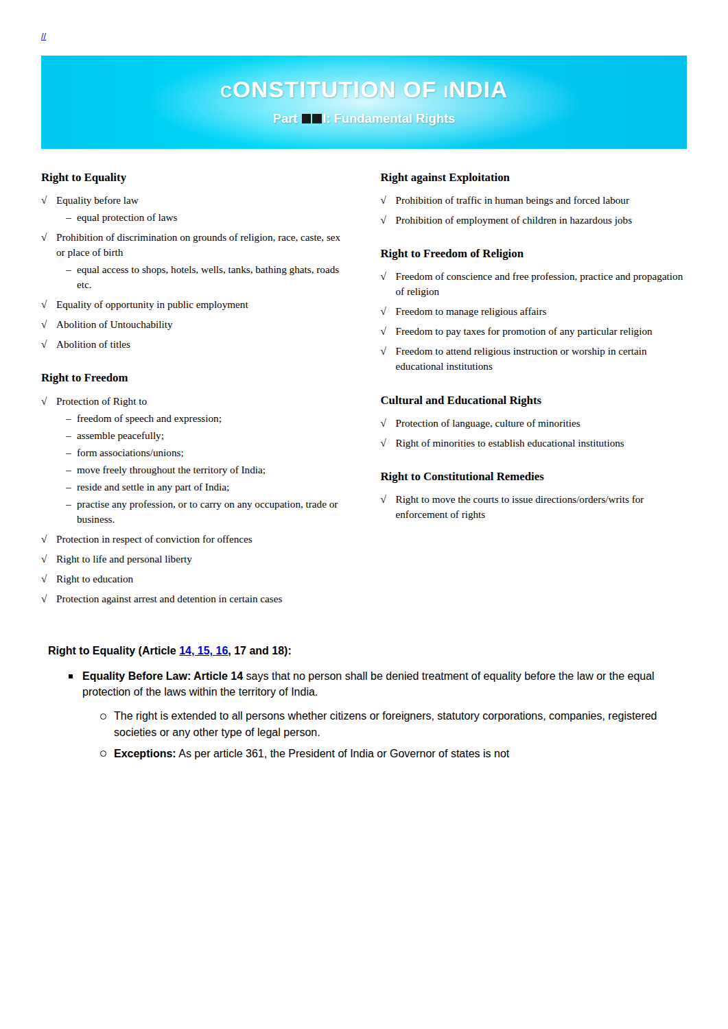//
CONSTITUTION OF INDIA
Part I: Fundamental Rights
Right to Equality
Equality before law
equal protection of laws
Prohibition of discrimination on grounds of religion, race, caste, sex or place of birth
equal access to shops, hotels, wells, tanks, bathing ghats, roads etc.
Equality of opportunity in public employment
Abolition of Untouchability
Abolition of titles
Right to Freedom
Protection of Right to
freedom of speech and expression;
assemble peacefully;
form associations/unions;
move freely throughout the territory of India;
reside and settle in any part of India;
practise any profession, or to carry on any occupation, trade or business.
Protection in respect of conviction for offences
Right to life and personal liberty
Right to education
Protection against arrest and detention in certain cases
Right against Exploitation
Prohibition of traffic in human beings and forced labour
Prohibition of employment of children in hazardous jobs
Right to Freedom of Religion
Freedom of conscience and free profession, practice and propagation of religion
Freedom to manage religious affairs
Freedom to pay taxes for promotion of any particular religion
Freedom to attend religious instruction or worship in certain educational institutions
Cultural and Educational Rights
Protection of language, culture of minorities
Right of minorities to establish educational institutions
Right to Constitutional Remedies
Right to move the courts to issue directions/orders/writs for enforcement of rights
Right to Equality (Article 14, 15, 16, 17 and 18):
Equality Before Law: Article 14 says that no person shall be denied treatment of equality before the law or the equal protection of the laws within the territory of India.
The right is extended to all persons whether citizens or foreigners, statutory corporations, companies, registered societies or any other type of legal person.
Exceptions: As per article 361, the President of India or Governor of states is not